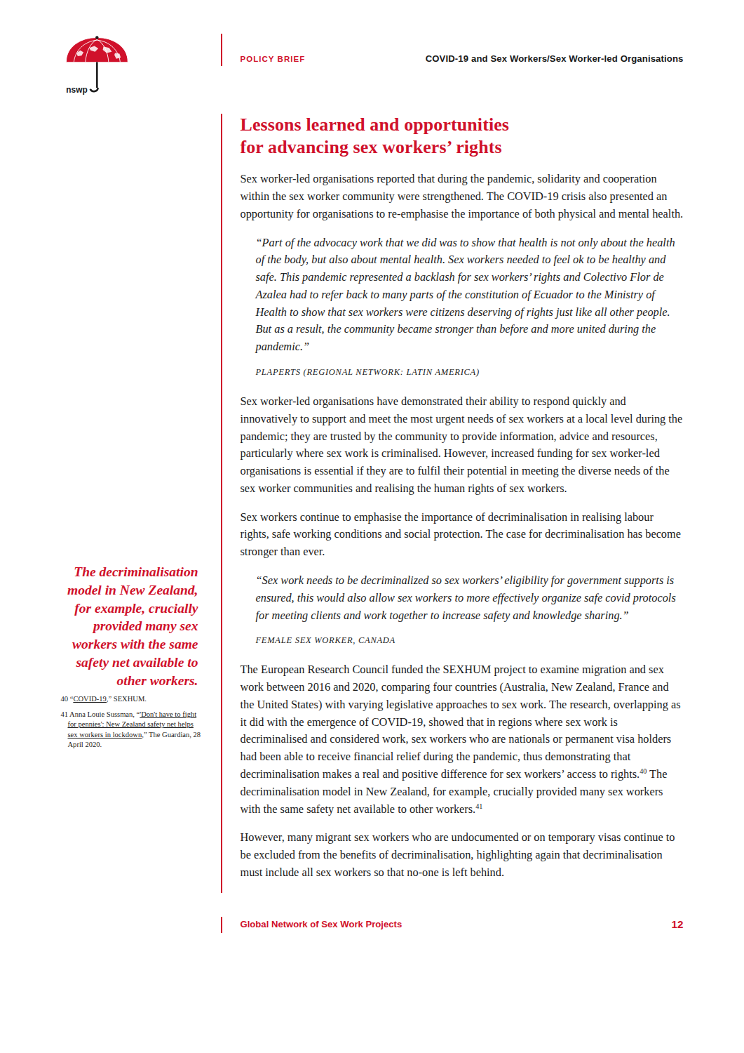nswp
Policy Brief COVID-19 and Sex Workers/Sex Worker-led Organisations
The decriminalisation model in New Zealand, for example, crucially provided many sex workers with the same safety net available to other workers.
40 “COVID-19,” SEXHUM.
41 Anna Louie Sussman, “'Don't have to fight for pennies': New Zealand safety net helps sex workers in lockdown,” The Guardian, 28 April 2020.
Lessons learned and opportunities
for advancing sex workers’ rights
Sex worker-led organisations reported that during the pandemic, solidarity and cooperation within the sex worker community were strengthened. The COVID-19 crisis also presented an opportunity for organisations to re-emphasise the importance of both physical and mental health.
“Part of the advocacy work that we did was to show that health is not only about the health of the body, but also about mental health. Sex workers needed to feel ok to be healthy and safe. This pandemic represented a backlash for sex workers’ rights and Colectivo Flor de Azalea had to refer back to many parts of the constitution of Ecuador to the Ministry of Health to show that sex workers were citizens deserving of rights just like all other people. But as a result, the community became stronger than before and more united during the pandemic.”
Plaperts (Regional Network: Latin America)
Sex worker-led organisations have demonstrated their ability to respond quickly and innovatively to support and meet the most urgent needs of sex workers at a local level during the pandemic; they are trusted by the community to provide information, advice and resources, particularly where sex work is criminalised. However, increased funding for sex worker-led organisations is essential if they are to fulfil their potential in meeting the diverse needs of the sex worker communities and realising the human rights of sex workers.
Sex workers continue to emphasise the importance of decriminalisation in realising labour rights, safe working conditions and social protection. The case for decriminalisation has become stronger than ever.
“Sex work needs to be decriminalized so sex workers’ eligibility for government supports is ensured, this would also allow sex workers to more effectively organize safe covid protocols for meeting clients and work together to increase safety and knowledge sharing.”
Female Sex Worker, Canada
The European Research Council funded the SEXHUM project to examine migration and sex work between 2016 and 2020, comparing four countries (Australia, New Zealand, France and the United States) with varying legislative approaches to sex work. The research, overlapping as it did with the emergence of COVID-19, showed that in regions where sex work is decriminalised and considered work, sex workers who are nationals or permanent visa holders had been able to receive financial relief during the pandemic, thus demonstrating that decriminalisation makes a real and positive difference for sex workers’ access to rights.40 The decriminalisation model in New Zealand, for example, crucially provided many sex workers with the same safety net available to other workers.41
However, many migrant sex workers who are undocumented or on temporary visas continue to be excluded from the benefits of decriminalisation, highlighting again that decriminalisation must include all sex workers so that no-one is left behind.
Global Network of Sex Work Projects 12